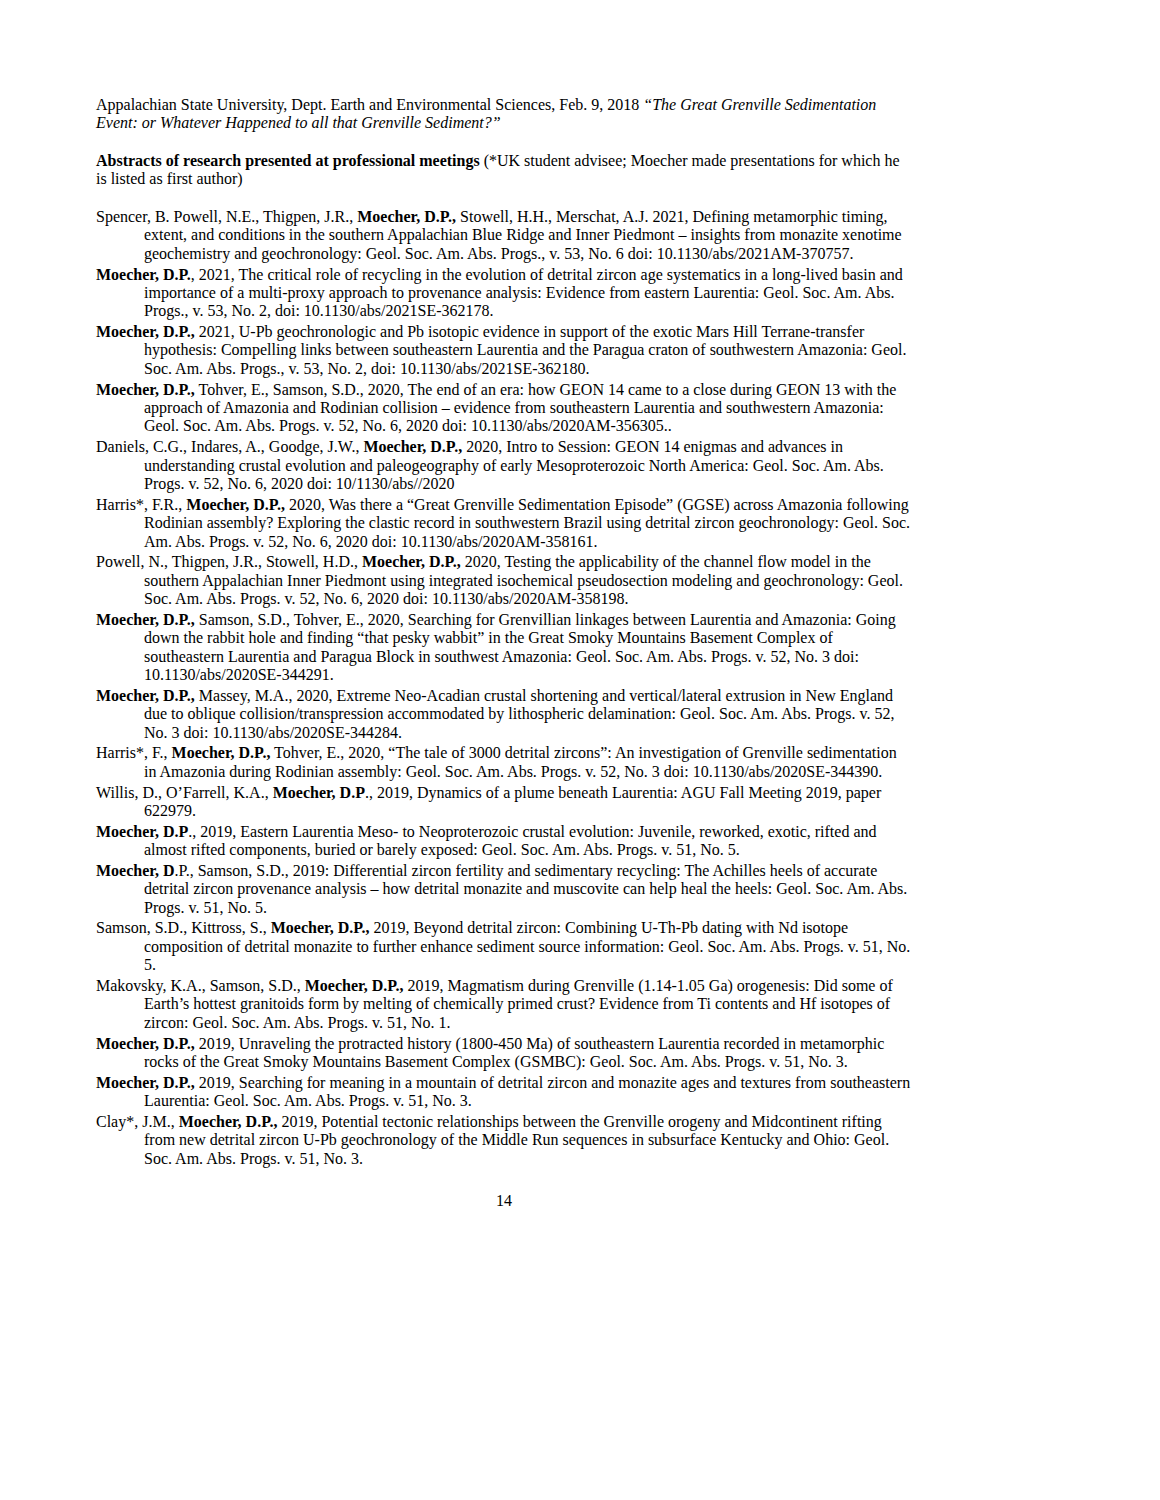Appalachian State University, Dept. Earth and Environmental Sciences, Feb. 9, 2018 “The Great Grenville Sedimentation Event: or Whatever Happened to all that Grenville Sediment?”
Abstracts of research presented at professional meetings (*UK student advisee; Moecher made presentations for which he is listed as first author)
Spencer, B. Powell, N.E., Thigpen, J.R., Moecher, D.P., Stowell, H.H., Merschat, A.J. 2021, Defining metamorphic timing, extent, and conditions in the southern Appalachian Blue Ridge and Inner Piedmont – insights from monazite xenotime geochemistry and geochronology: Geol. Soc. Am. Abs. Progs., v. 53, No. 6 doi: 10.1130/abs/2021AM-370757.
Moecher, D.P., 2021, The critical role of recycling in the evolution of detrital zircon age systematics in a long-lived basin and importance of a multi-proxy approach to provenance analysis: Evidence from eastern Laurentia: Geol. Soc. Am. Abs. Progs., v. 53, No. 2, doi: 10.1130/abs/2021SE-362178.
Moecher, D.P., 2021, U-Pb geochronologic and Pb isotopic evidence in support of the exotic Mars Hill Terrane-transfer hypothesis: Compelling links between southeastern Laurentia and the Paragua craton of southwestern Amazonia: Geol. Soc. Am. Abs. Progs., v. 53, No. 2, doi: 10.1130/abs/2021SE-362180.
Moecher, D.P., Tohver, E., Samson, S.D., 2020, The end of an era: how GEON 14 came to a close during GEON 13 with the approach of Amazonia and Rodinian collision – evidence from southeastern Laurentia and southwestern Amazonia: Geol. Soc. Am. Abs. Progs. v. 52, No. 6, 2020 doi: 10.1130/abs/2020AM-356305..
Daniels, C.G., Indares, A., Goodge, J.W., Moecher, D.P., 2020, Intro to Session: GEON 14 enigmas and advances in understanding crustal evolution and paleogeography of early Mesoproterozoic North America: Geol. Soc. Am. Abs. Progs. v. 52, No. 6, 2020 doi: 10/1130/abs//2020
Harris*, F.R., Moecher, D.P., 2020, Was there a “Great Grenville Sedimentation Episode” (GGSE) across Amazonia following Rodinian assembly? Exploring the clastic record in southwestern Brazil using detrital zircon geochronology: Geol. Soc. Am. Abs. Progs. v. 52, No. 6, 2020 doi: 10.1130/abs/2020AM-358161.
Powell, N., Thigpen, J.R., Stowell, H.D., Moecher, D.P., 2020, Testing the applicability of the channel flow model in the southern Appalachian Inner Piedmont using integrated isochemical pseudosection modeling and geochronology: Geol. Soc. Am. Abs. Progs. v. 52, No. 6, 2020 doi: 10.1130/abs/2020AM-358198.
Moecher, D.P., Samson, S.D., Tohver, E., 2020, Searching for Grenvillian linkages between Laurentia and Amazonia: Going down the rabbit hole and finding “that pesky wabbit” in the Great Smoky Mountains Basement Complex of southeastern Laurentia and Paragua Block in southwest Amazonia: Geol. Soc. Am. Abs. Progs. v. 52, No. 3 doi: 10.1130/abs/2020SE-344291.
Moecher, D.P., Massey, M.A., 2020, Extreme Neo-Acadian crustal shortening and vertical/lateral extrusion in New England due to oblique collision/transpression accommodated by lithospheric delamination: Geol. Soc. Am. Abs. Progs. v. 52, No. 3 doi: 10.1130/abs/2020SE-344284.
Harris*, F., Moecher, D.P., Tohver, E., 2020, “The tale of 3000 detrital zircons”: An investigation of Grenville sedimentation in Amazonia during Rodinian assembly: Geol. Soc. Am. Abs. Progs. v. 52, No. 3 doi: 10.1130/abs/2020SE-344390.
Willis, D., O’Farrell, K.A., Moecher, D.P., 2019, Dynamics of a plume beneath Laurentia: AGU Fall Meeting 2019, paper 622979.
Moecher, D.P., 2019, Eastern Laurentia Meso- to Neoproterozoic crustal evolution: Juvenile, reworked, exotic, rifted and almost rifted components, buried or barely exposed: Geol. Soc. Am. Abs. Progs. v. 51, No. 5.
Moecher, D.P., Samson, S.D., 2019: Differential zircon fertility and sedimentary recycling: The Achilles heels of accurate detrital zircon provenance analysis – how detrital monazite and muscovite can help heal the heels: Geol. Soc. Am. Abs. Progs. v. 51, No. 5.
Samson, S.D., Kittross, S., Moecher, D.P., 2019, Beyond detrital zircon: Combining U-Th-Pb dating with Nd isotope composition of detrital monazite to further enhance sediment source information: Geol. Soc. Am. Abs. Progs. v. 51, No. 5.
Makovsky, K.A., Samson, S.D., Moecher, D.P., 2019, Magmatism during Grenville (1.14-1.05 Ga) orogenesis: Did some of Earth’s hottest granitoids form by melting of chemically primed crust? Evidence from Ti contents and Hf isotopes of zircon: Geol. Soc. Am. Abs. Progs. v. 51, No. 1.
Moecher, D.P., 2019, Unraveling the protracted history (1800-450 Ma) of southeastern Laurentia recorded in metamorphic rocks of the Great Smoky Mountains Basement Complex (GSMBC): Geol. Soc. Am. Abs. Progs. v. 51, No. 3.
Moecher, D.P., 2019, Searching for meaning in a mountain of detrital zircon and monazite ages and textures from southeastern Laurentia: Geol. Soc. Am. Abs. Progs. v. 51, No. 3.
Clay*, J.M., Moecher, D.P., 2019, Potential tectonic relationships between the Grenville orogeny and Midcontinent rifting from new detrital zircon U-Pb geochronology of the Middle Run sequences in subsurface Kentucky and Ohio: Geol. Soc. Am. Abs. Progs. v. 51, No. 3.
14